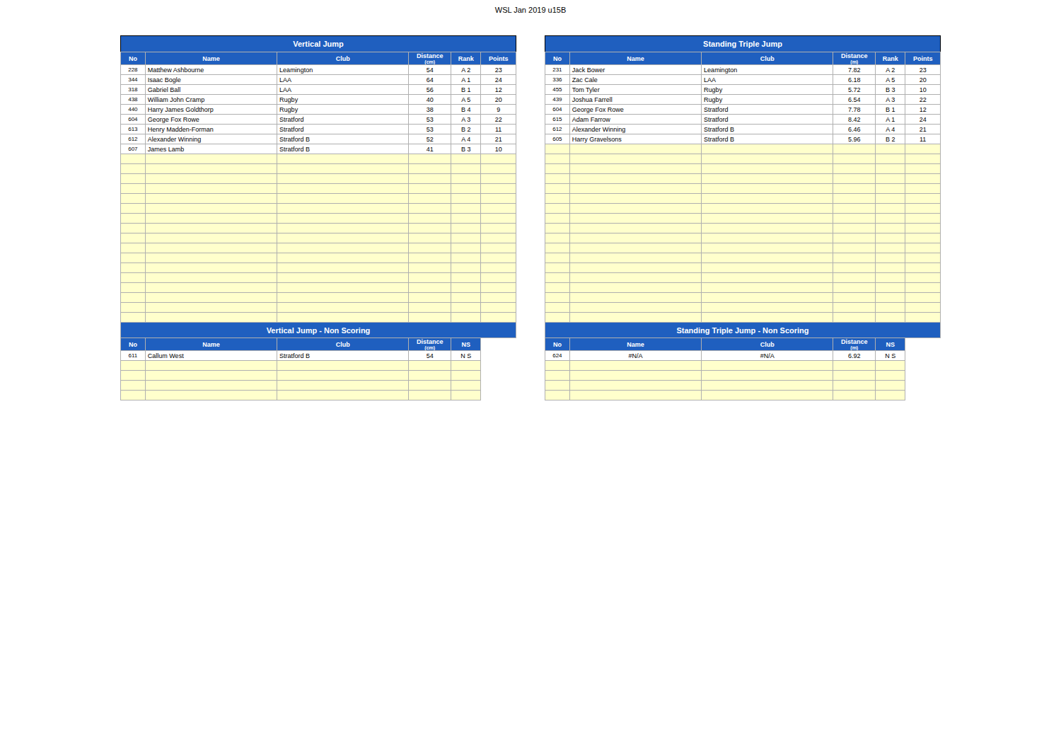WSL Jan 2019 u15B
Vertical Jump
| No | Name | Club | Distance (cm) | Rank | Points |
| --- | --- | --- | --- | --- | --- |
| 228 | Matthew Ashbourne | Leamington | 54 | A 2 | 23 |
| 344 | Isaac Bogle | LAA | 64 | A 1 | 24 |
| 318 | Gabriel Ball | LAA | 56 | B 1 | 12 |
| 438 | William John Cramp | Rugby | 40 | A 5 | 20 |
| 440 | Harry James Goldthorp | Rugby | 38 | B 4 | 9 |
| 604 | George Fox Rowe | Stratford | 53 | A 3 | 22 |
| 613 | Henry Madden-Forman | Stratford | 53 | B 2 | 11 |
| 612 | Alexander Winning | Stratford B | 52 | A 4 | 21 |
| 607 | James Lamb | Stratford B | 41 | B 3 | 10 |
| Vertical Jump - Non Scoring |
| No | Name | Club | Distance (cm) | NS | |
| 611 | Callum West | Stratford B | 54 | N S | |
Standing Triple Jump
| No | Name | Club | Distance (m) | Rank | Points |
| --- | --- | --- | --- | --- | --- |
| 231 | Jack Bower | Leamington | 7.82 | A 2 | 23 |
| 336 | Zac Cale | LAA | 6.18 | A 5 | 20 |
| 455 | Tom Tyler | Rugby | 5.72 | B 3 | 10 |
| 439 | Joshua Farrell | Rugby | 6.54 | A 3 | 22 |
| 604 | George Fox Rowe | Stratford | 7.78 | B 1 | 12 |
| 615 | Adam Farrow | Stratford | 8.42 | A 1 | 24 |
| 612 | Alexander Winning | Stratford B | 6.46 | A 4 | 21 |
| 605 | Harry Gravelsons | Stratford B | 5.96 | B 2 | 11 |
| Standing Triple Jump - Non Scoring |
| No | Name | Club | Distance (m) | NS | |
| 624 | #N/A | #N/A | 6.92 | N S | |